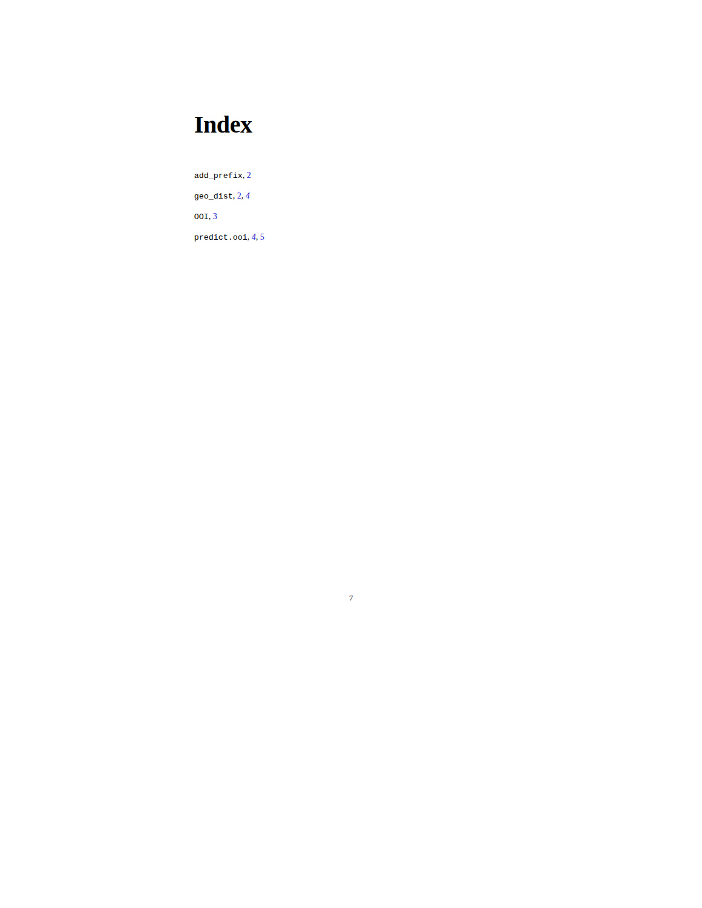Index
add_prefix, 2
geo_dist, 2, 4
OOI, 3
predict.ooi, 4, 5
7